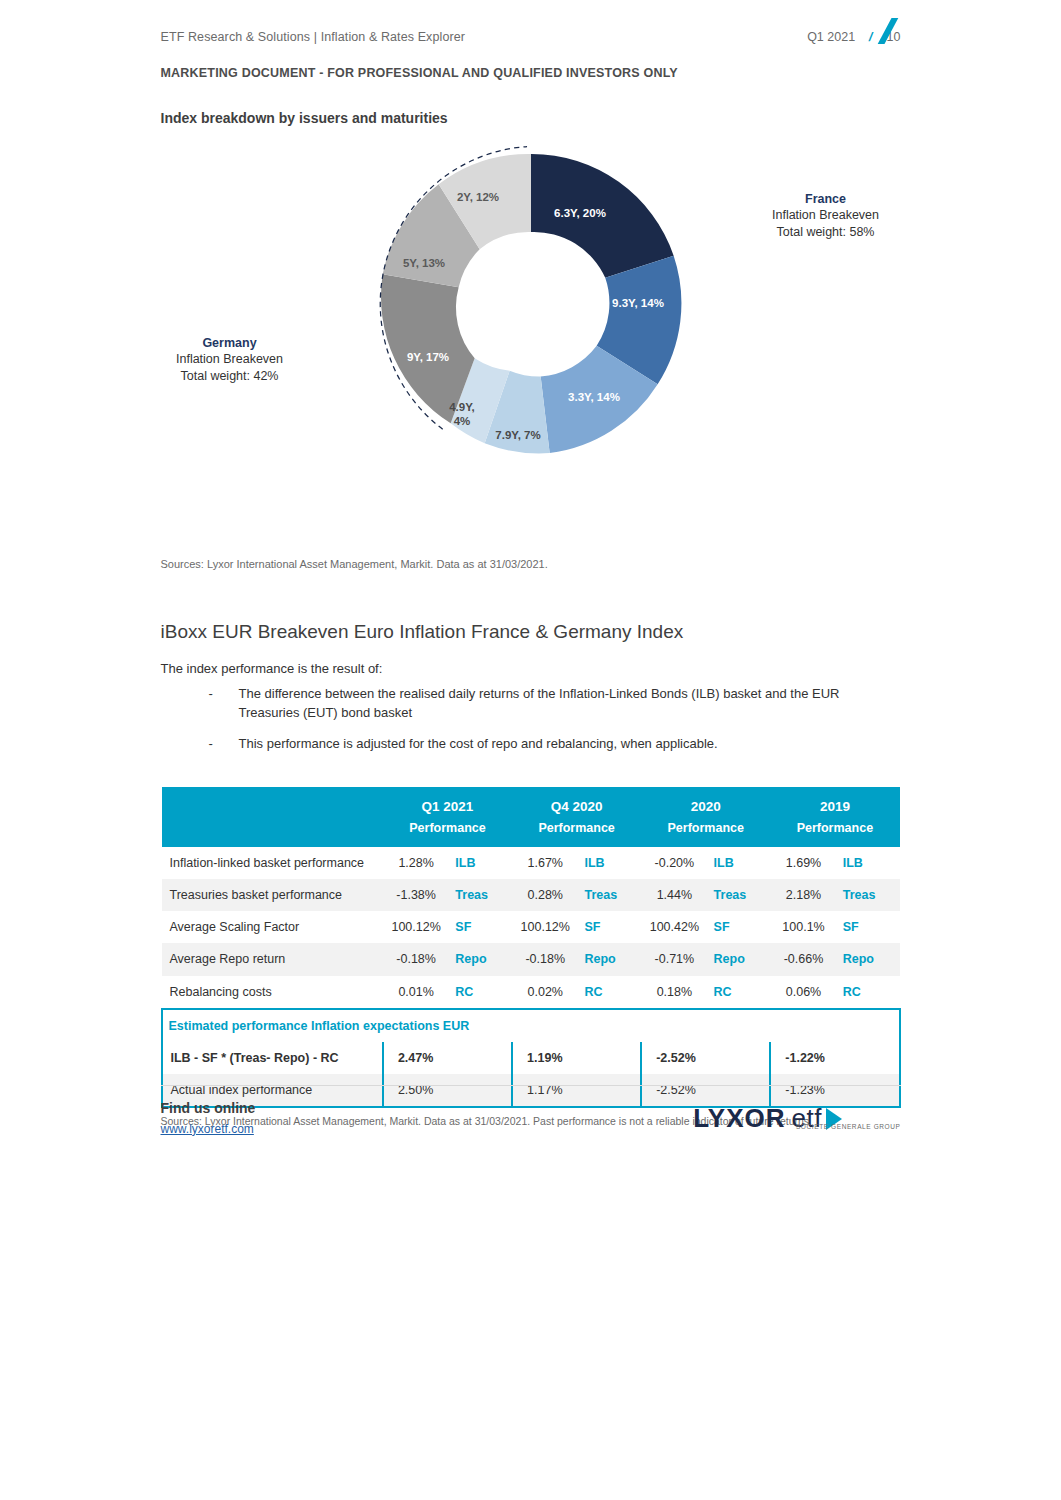ETF Research & Solutions | Inflation & Rates Explorer
Q1 2021 / 10
MARKETING DOCUMENT - FOR PROFESSIONAL AND QUALIFIED INVESTORS ONLY
Index breakdown by issuers and maturities
6.3Y, 20% 9.3Y, 14% 3.3Y, 14% 7.9Y, 7% 4.9Y, 4% 9Y, 17% 5Y, 13% 2Y, 12%
France
Inflation Breakeven
Total weight: 58%
Germany
Inflation Breakeven
Total weight: 42%
Sources: Lyxor International Asset Management, Markit. Data as at 31/03/2021.
iBoxx EUR Breakeven Euro Inflation France & Germany Index
The index performance is the result of:
The difference between the realised daily returns of the Inflation-Linked Bonds (ILB) basket and the EUR Treasuries (EUT) bond basket
This performance is adjusted for the cost of repo and rebalancing, when applicable.
| | Q1 2021 | Q4 2020 | 2020 | 2019 |
| --- | --- | --- | --- | --- |
| | Performance | Performance | Performance | Performance |
| Inflation-linked basket performance | 1.28% | ILB | 1.67% | ILB | -0.20% | ILB | 1.69% | ILB |
| Treasuries basket performance | -1.38% | Treas | 0.28% | Treas | 1.44% | Treas | 2.18% | Treas |
| Average Scaling Factor | 100.12% | SF | 100.12% | SF | 100.42% | SF | 100.1% | SF |
| Average Repo return | -0.18% | Repo | -0.18% | Repo | -0.71% | Repo | -0.66% | Repo |
| Rebalancing costs | 0.01% | RC | 0.02% | RC | 0.18% | RC | 0.06% | RC |
| Estimated performance Inflation expectations EUR |
| ILB - SF * (Treas- Repo) - RC | 2.47% | 1.19% | -2.52% | -1.22% |
| Actual index performance | 2.50% | 1.17% | -2.52% | -1.23% |
Sources: Lyxor International Asset Management, Markit. Data as at 31/03/2021. Past performance is not a reliable indicator of future returns
Find us online www.lyxoretf.com
LYXOR etf SOCIETE GENERALE GROUP